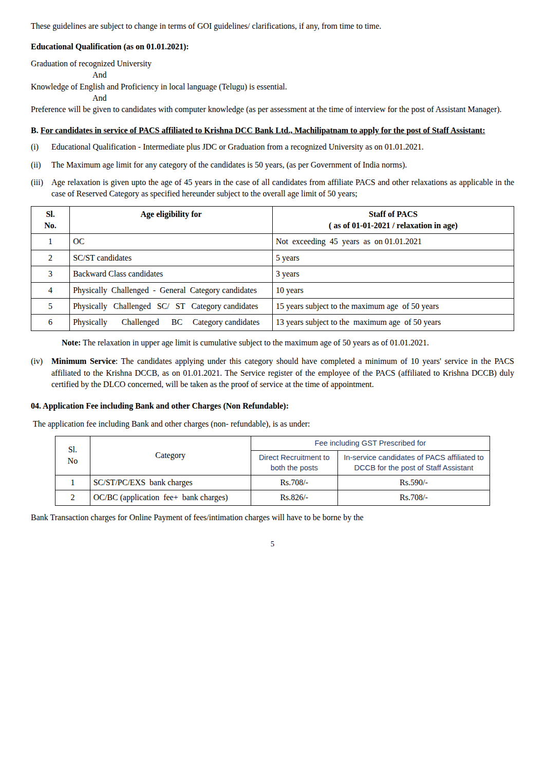These guidelines are subject to change in terms of GOI guidelines/ clarifications, if any, from time to time.
Educational Qualification (as on 01.01.2021):
Graduation of recognized University
And
Knowledge of English and Proficiency in local language (Telugu) is essential.
And
Preference will be given to candidates with computer knowledge (as per assessment at the time of interview for the post of Assistant Manager).
B. For candidates in service of PACS affiliated to Krishna DCC Bank Ltd., Machilipatnam to apply for the post of Staff Assistant:
(i)
Educational Qualification - Intermediate plus JDC or Graduation from a recognized University as on 01.01.2021.
(ii)
The Maximum age limit for any category of the candidates is 50 years, (as per Government of India norms).
(iii)
Age relaxation is given upto the age of 45 years in the case of all candidates from affiliate PACS and other relaxations as applicable in the case of Reserved Category as specified hereunder subject to the overall age limit of 50 years;
| Sl. No. | Age eligibility for | Staff of PACS ( as of 01-01-2021 / relaxation in age) |
| --- | --- | --- |
| 1 | OC | Not exceeding 45 years as on 01.01.2021 |
| 2 | SC/ST candidates | 5 years |
| 3 | Backward Class candidates | 3 years |
| 4 | Physically Challenged - General Category candidates | 10 years |
| 5 | Physically Challenged SC/ ST Category candidates | 15 years subject to the maximum age of 50 years |
| 6 | Physically Challenged BC Category candidates | 13 years subject to the maximum age of 50 years |
Note: The relaxation in upper age limit is cumulative subject to the maximum age of 50 years as of 01.01.2021.
(iv)
Minimum Service: The candidates applying under this category should have completed a minimum of 10 years' service in the PACS affiliated to the Krishna DCCB, as on 01.01.2021. The Service register of the employee of the PACS (affiliated to Krishna DCCB) duly certified by the DLCO concerned, will be taken as the proof of service at the time of appointment.
04. Application Fee including Bank and other Charges (Non Refundable):
The application fee including Bank and other charges (non- refundable), is as under:
| Sl. No | Category | Fee including GST Prescribed for |
| Direct Recruitment to both the posts | In-service candidates of PACS affiliated to DCCB for the post of Staff Assistant |
| 1 | SC/ST/PC/EXS bank charges | Rs.708/- | Rs.590/- |
| 2 | OC/BC (application fee+ bank charges) | Rs.826/- | Rs.708/- |
Bank Transaction charges for Online Payment of fees/intimation charges will have to be borne by the
5